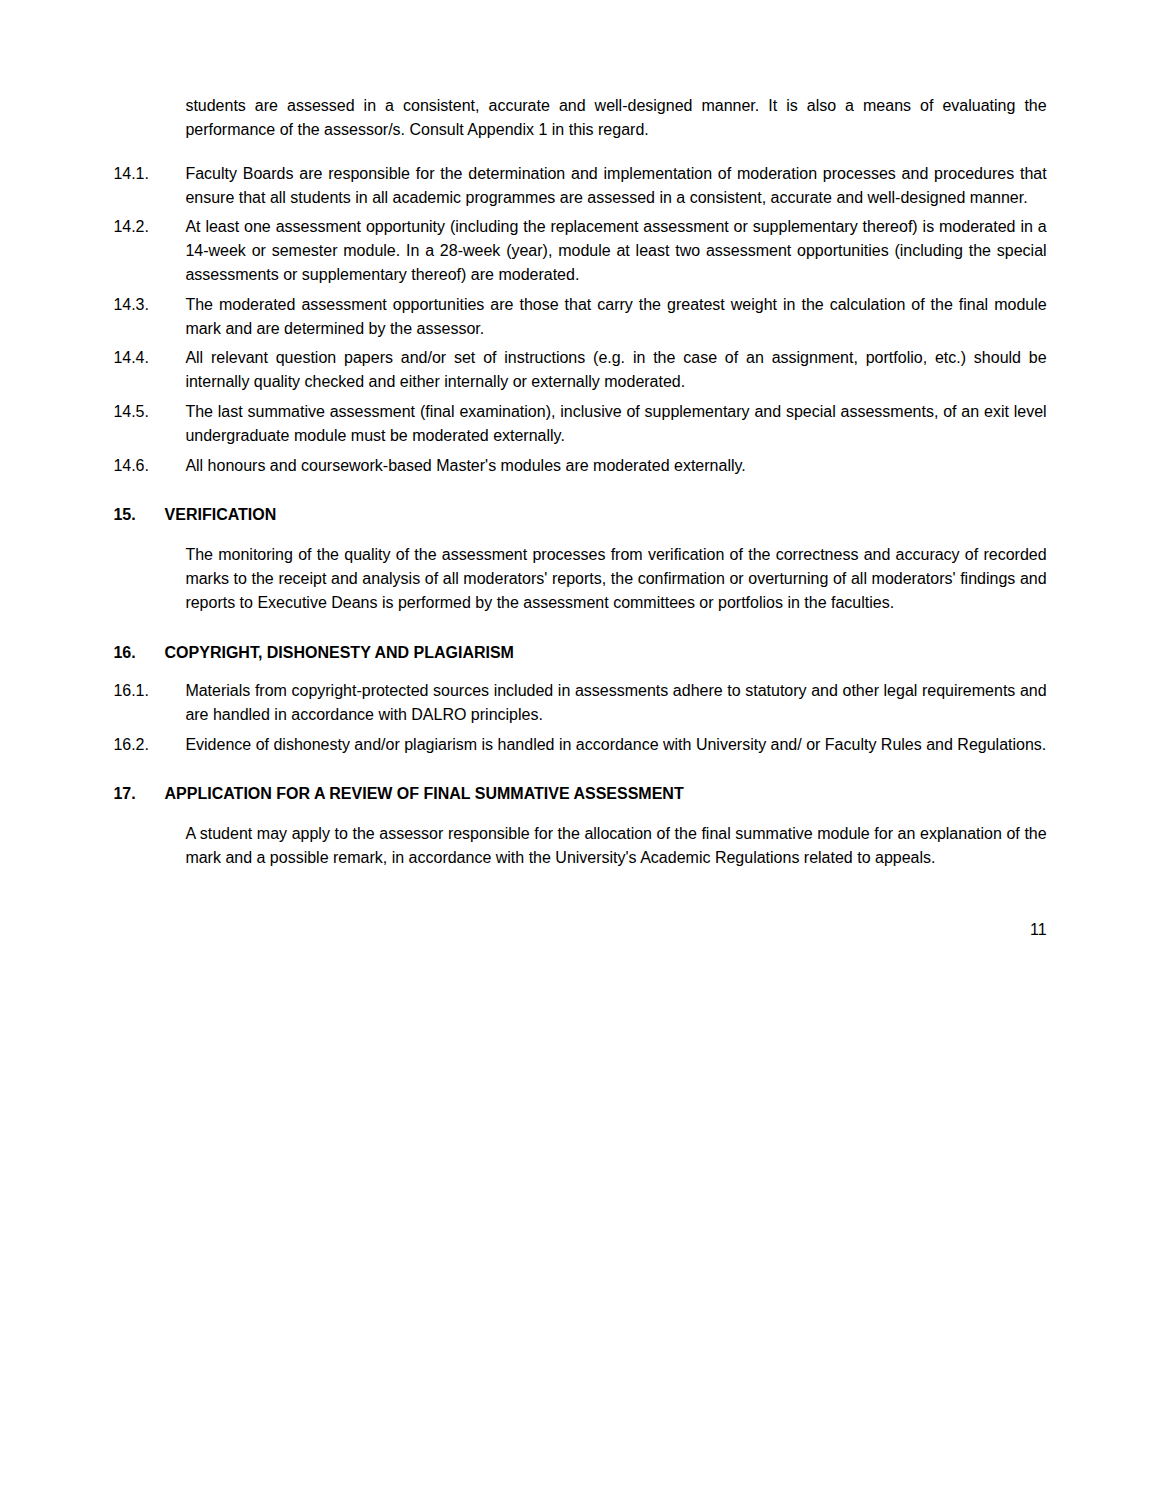students are assessed in a consistent, accurate and well-designed manner. It is also a means of evaluating the performance of the assessor/s. Consult Appendix 1 in this regard.
14.1. Faculty Boards are responsible for the determination and implementation of moderation processes and procedures that ensure that all students in all academic programmes are assessed in a consistent, accurate and well-designed manner.
14.2. At least one assessment opportunity (including the replacement assessment or supplementary thereof) is moderated in a 14-week or semester module. In a 28-week (year), module at least two assessment opportunities (including the special assessments or supplementary thereof) are moderated.
14.3. The moderated assessment opportunities are those that carry the greatest weight in the calculation of the final module mark and are determined by the assessor.
14.4. All relevant question papers and/or set of instructions (e.g. in the case of an assignment, portfolio, etc.) should be internally quality checked and either internally or externally moderated.
14.5. The last summative assessment (final examination), inclusive of supplementary and special assessments, of an exit level undergraduate module must be moderated externally.
14.6. All honours and coursework-based Master's modules are moderated externally.
15. VERIFICATION
The monitoring of the quality of the assessment processes from verification of the correctness and accuracy of recorded marks to the receipt and analysis of all moderators' reports, the confirmation or overturning of all moderators' findings and reports to Executive Deans is performed by the assessment committees or portfolios in the faculties.
16. COPYRIGHT, DISHONESTY AND PLAGIARISM
16.1. Materials from copyright-protected sources included in assessments adhere to statutory and other legal requirements and are handled in accordance with DALRO principles.
16.2. Evidence of dishonesty and/or plagiarism is handled in accordance with University and/ or Faculty Rules and Regulations.
17. APPLICATION FOR A REVIEW OF FINAL SUMMATIVE ASSESSMENT
A student may apply to the assessor responsible for the allocation of the final summative module for an explanation of the mark and a possible remark, in accordance with the University's Academic Regulations related to appeals.
11